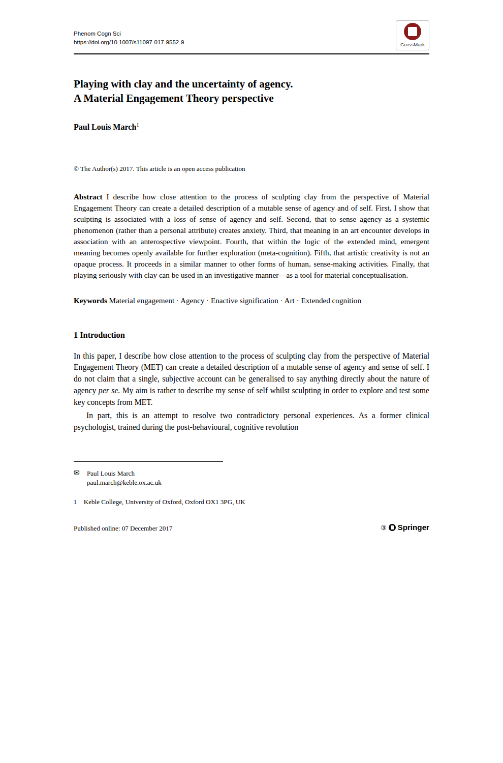Phenom Cogn Sci
https://doi.org/10.1007/s11097-017-9552-9
CrossMark
Playing with clay and the uncertainty of agency.
A Material Engagement Theory perspective
Paul Louis March1
© The Author(s) 2017. This article is an open access publication
Abstract I describe how close attention to the process of sculpting clay from the perspective of Material Engagement Theory can create a detailed description of a mutable sense of agency and of self. First, I show that sculpting is associated with a loss of sense of agency and self. Second, that to sense agency as a systemic phenomenon (rather than a personal attribute) creates anxiety. Third, that meaning in an art encounter develops in association with an anterospective viewpoint. Fourth, that within the logic of the extended mind, emergent meaning becomes openly available for further exploration (meta-cognition). Fifth, that artistic creativity is not an opaque process. It proceeds in a similar manner to other forms of human, sense-making activities. Finally, that playing seriously with clay can be used in an investigative manner—as a tool for material conceptualisation.
Keywords Material engagement · Agency · Enactive signification · Art · Extended cognition
1 Introduction
In this paper, I describe how close attention to the process of sculpting clay from the perspective of Material Engagement Theory (MET) can create a detailed description of a mutable sense of agency and sense of self. I do not claim that a single, subjective account can be generalised to say anything directly about the nature of agency per se. My aim is rather to describe my sense of self whilst sculpting in order to explore and test some key concepts from MET.
In part, this is an attempt to resolve two contradictory personal experiences. As a former clinical psychologist, trained during the post-behavioural, cognitive revolution
✉
Paul Louis March
paul.march@keble.ox.ac.uk
1
Keble College, University of Oxford, Oxford OX1 3PG, UK
Published online: 07 December 2017
③ Springer